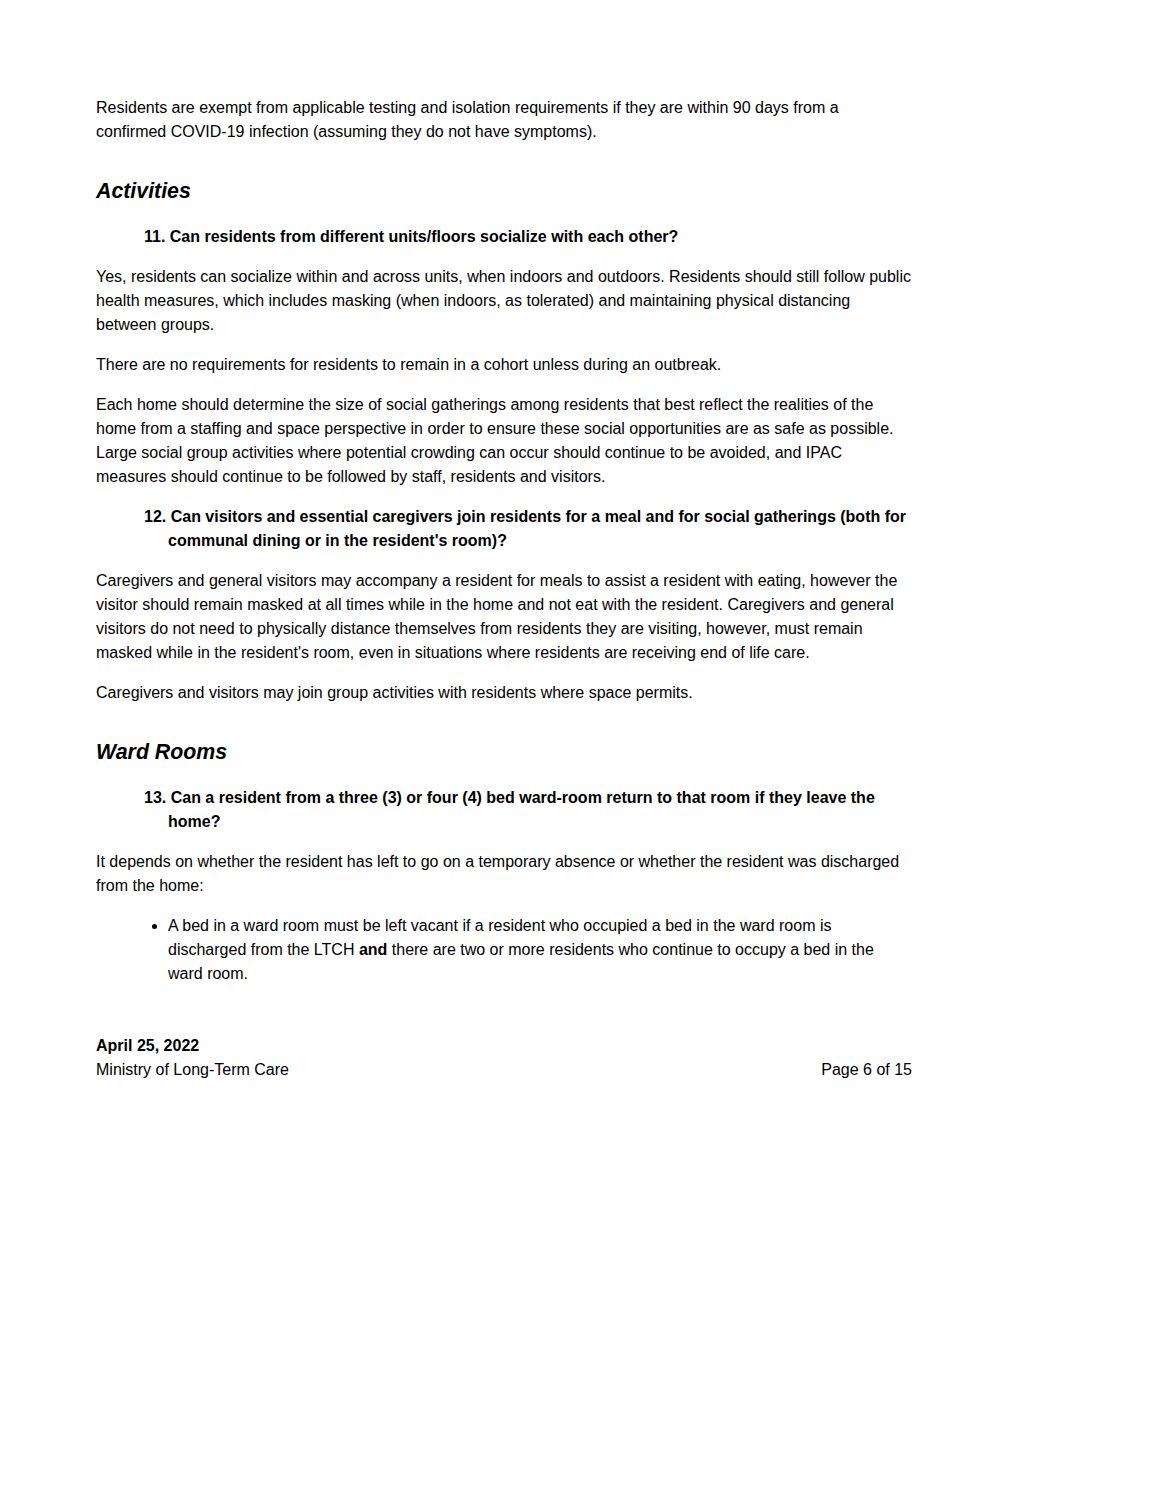Residents are exempt from applicable testing and isolation requirements if they are within 90 days from a confirmed COVID-19 infection (assuming they do not have symptoms).
Activities
11. Can residents from different units/floors socialize with each other?
Yes, residents can socialize within and across units, when indoors and outdoors. Residents should still follow public health measures, which includes masking (when indoors, as tolerated) and maintaining physical distancing between groups.
There are no requirements for residents to remain in a cohort unless during an outbreak.
Each home should determine the size of social gatherings among residents that best reflect the realities of the home from a staffing and space perspective in order to ensure these social opportunities are as safe as possible. Large social group activities where potential crowding can occur should continue to be avoided, and IPAC measures should continue to be followed by staff, residents and visitors.
12. Can visitors and essential caregivers join residents for a meal and for social gatherings (both for communal dining or in the resident's room)?
Caregivers and general visitors may accompany a resident for meals to assist a resident with eating, however the visitor should remain masked at all times while in the home and not eat with the resident. Caregivers and general visitors do not need to physically distance themselves from residents they are visiting, however, must remain masked while in the resident's room, even in situations where residents are receiving end of life care.
Caregivers and visitors may join group activities with residents where space permits.
Ward Rooms
13. Can a resident from a three (3) or four (4) bed ward-room return to that room if they leave the home?
It depends on whether the resident has left to go on a temporary absence or whether the resident was discharged from the home:
A bed in a ward room must be left vacant if a resident who occupied a bed in the ward room is discharged from the LTCH and there are two or more residents who continue to occupy a bed in the ward room.
April 25, 2022
Ministry of Long-Term Care Page 6 of 15